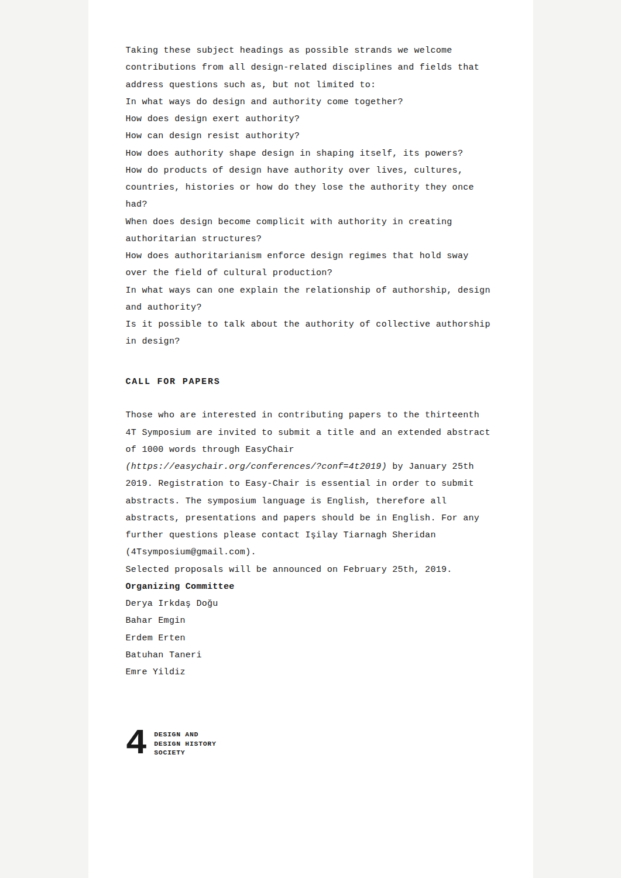Taking these subject headings as possible strands we welcome contributions from all design-related disciplines and fields that address questions such as, but not limited to:
In what ways do design and authority come together?
How does design exert authority?
How can design resist authority?
How does authority shape design in shaping itself, its powers?
How do products of design have authority over lives, cultures, countries, histories or how do they lose the authority they once had?
When does design become complicit with authority in creating authoritarian structures?
How does authoritarianism enforce design regimes that hold sway over the field of cultural production?
In what ways can one explain the relationship of authorship, design and authority?
Is it possible to talk about the authority of collective authorship in design?
CALL FOR PAPERS
Those who are interested in contributing papers to the thirteenth 4T Symposium are invited to submit a title and an extended abstract of 1000 words through EasyChair (https://easychair.org/conferences/?conf=4t2019) by January 25th 2019. Registration to Easy-Chair is essential in order to submit abstracts. The symposium language is English, therefore all abstracts, presentations and papers should be in English. For any further questions please contact Işilay Tiarnagh Sheridan (4Tsymposium@gmail.com).
Selected proposals will be announced on February 25th, 2019.
Organizing Committee
Derya Irkdaş Doğu
Bahar Emgin
Erdem Erten
Batuhan Taneri
Emre Yildiz
4
Design and
Design History
Society